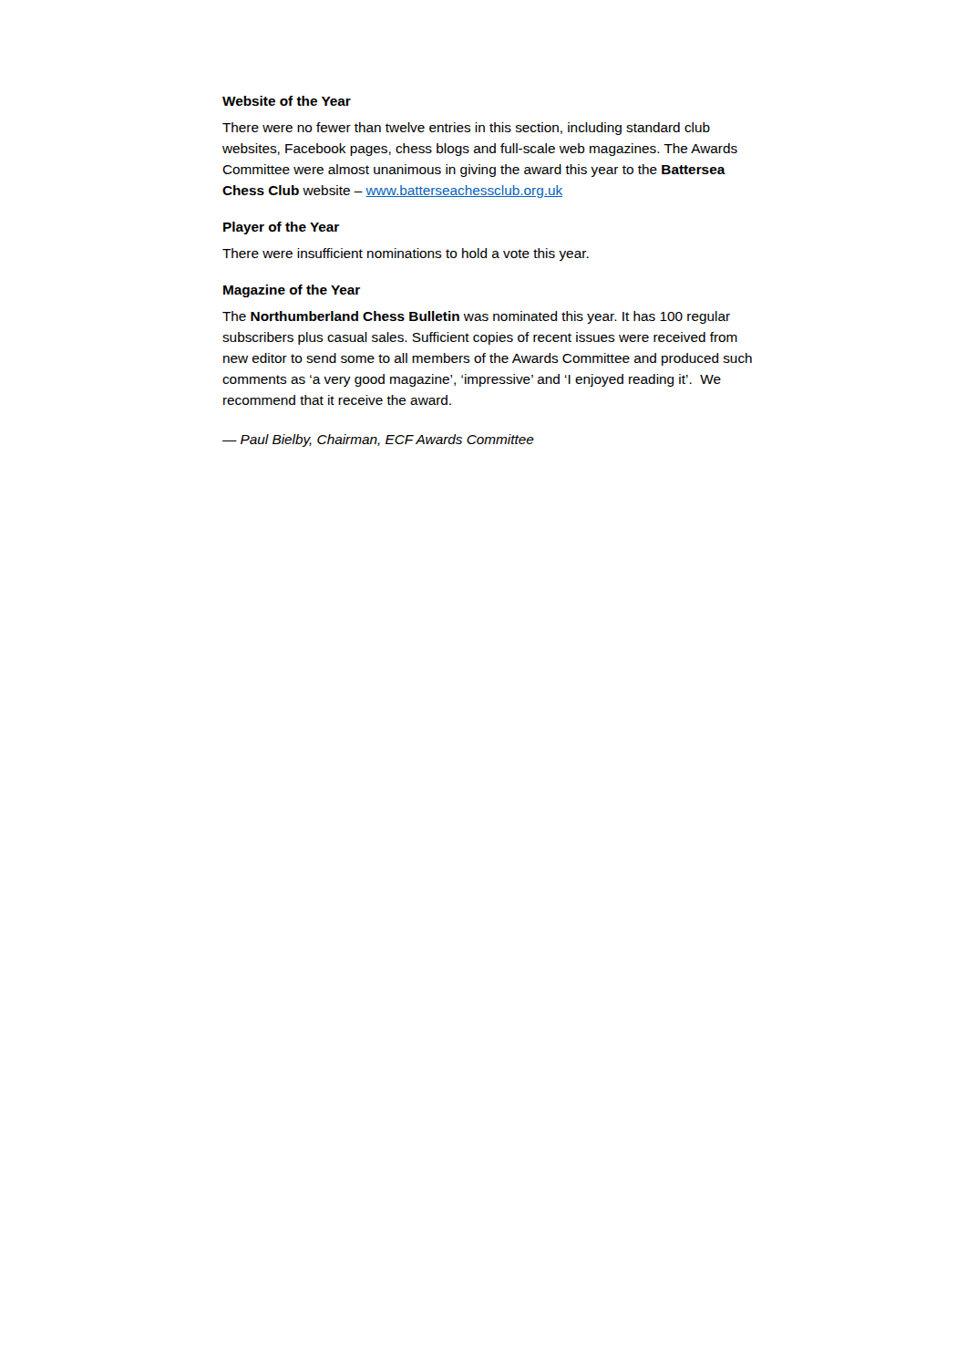Website of the Year
There were no fewer than twelve entries in this section, including standard club websites, Facebook pages, chess blogs and full-scale web magazines. The Awards Committee were almost unanimous in giving the award this year to the Battersea Chess Club website – www.batterseachessclub.org.uk
Player of the Year
There were insufficient nominations to hold a vote this year.
Magazine of the Year
The Northumberland Chess Bulletin was nominated this year. It has 100 regular subscribers plus casual sales. Sufficient copies of recent issues were received from new editor to send some to all members of the Awards Committee and produced such comments as ‘a very good magazine’, ‘impressive’ and ‘I enjoyed reading it’. We recommend that it receive the award.
— Paul Bielby, Chairman, ECF Awards Committee